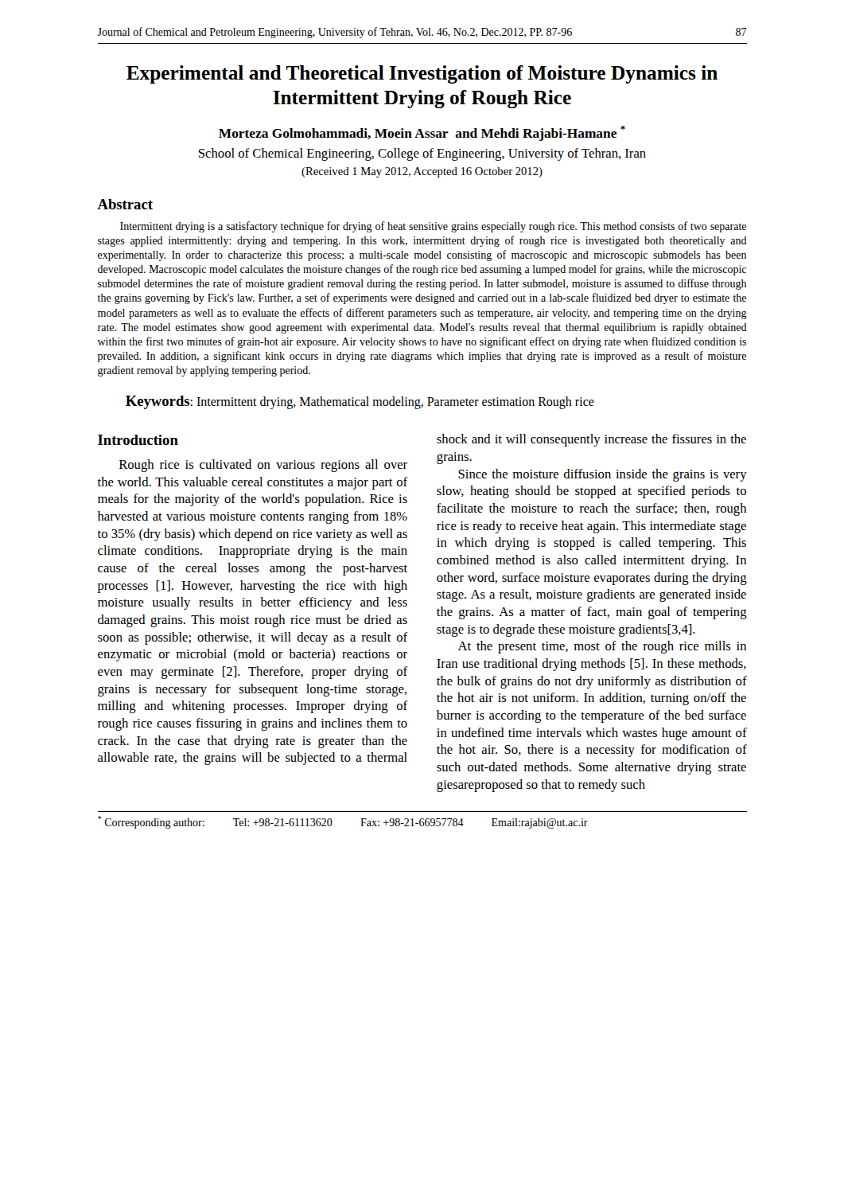Journal of Chemical and Petroleum Engineering, University of Tehran, Vol. 46, No.2, Dec.2012, PP. 87-96 87
Experimental and Theoretical Investigation of Moisture Dynamics in Intermittent Drying of Rough Rice
Morteza Golmohammadi, Moein Assar and Mehdi Rajabi-Hamane *
School of Chemical Engineering, College of Engineering, University of Tehran, Iran
(Received 1 May 2012, Accepted 16 October 2012)
Abstract
Intermittent drying is a satisfactory technique for drying of heat sensitive grains especially rough rice. This method consists of two separate stages applied intermittently: drying and tempering. In this work, intermittent drying of rough rice is investigated both theoretically and experimentally. In order to characterize this process; a multi-scale model consisting of macroscopic and microscopic submodels has been developed. Macroscopic model calculates the moisture changes of the rough rice bed assuming a lumped model for grains, while the microscopic submodel determines the rate of moisture gradient removal during the resting period. In latter submodel, moisture is assumed to diffuse through the grains governing by Fick's law. Further, a set of experiments were designed and carried out in a lab-scale fluidized bed dryer to estimate the model parameters as well as to evaluate the effects of different parameters such as temperature, air velocity, and tempering time on the drying rate. The model estimates show good agreement with experimental data. Model's results reveal that thermal equilibrium is rapidly obtained within the first two minutes of grain-hot air exposure. Air velocity shows to have no significant effect on drying rate when fluidized condition is prevailed. In addition, a significant kink occurs in drying rate diagrams which implies that drying rate is improved as a result of moisture gradient removal by applying tempering period.
Keywords: Intermittent drying, Mathematical modeling, Parameter estimation Rough rice
Introduction
Rough rice is cultivated on various regions all over the world. This valuable cereal constitutes a major part of meals for the majority of the world's population. Rice is harvested at various moisture contents ranging from 18% to 35% (dry basis) which depend on rice variety as well as climate conditions. Inappropriate drying is the main cause of the cereal losses among the post-harvest processes [1]. However, harvesting the rice with high moisture usually results in better efficiency and less damaged grains. This moist rough rice must be dried as soon as possible; otherwise, it will decay as a result of enzymatic or microbial (mold or bacteria) reactions or even may germinate [2]. Therefore, proper drying of grains is necessary for subsequent long-time storage, milling and whitening processes. Improper drying of rough rice causes fissuring in grains and inclines them to crack. In the case that drying rate is greater than the allowable rate, the grains will be subjected to a thermal shock and it will consequently increase the fissures in the grains.
Since the moisture diffusion inside the grains is very slow, heating should be stopped at specified periods to facilitate the moisture to reach the surface; then, rough rice is ready to receive heat again. This intermediate stage in which drying is stopped is called tempering. This combined method is also called intermittent drying. In other word, surface moisture evaporates during the drying stage. As a result, moisture gradients are generated inside the grains. As a matter of fact, main goal of tempering stage is to degrade these moisture gradients[3,4].
At the present time, most of the rough rice mills in Iran use traditional drying methods [5]. In these methods, the bulk of grains do not dry uniformly as distribution of the hot air is not uniform. In addition, turning on/off the burner is according to the temperature of the bed surface in undefined time intervals which wastes huge amount of the hot air. So, there is a necessity for modification of such out-dated methods. Some alternative drying strate giesareproposed so that to remedy such
* Corresponding author: Tel: +98-21-61113620 Fax: +98-21-66957784 Email:rajabi@ut.ac.ir